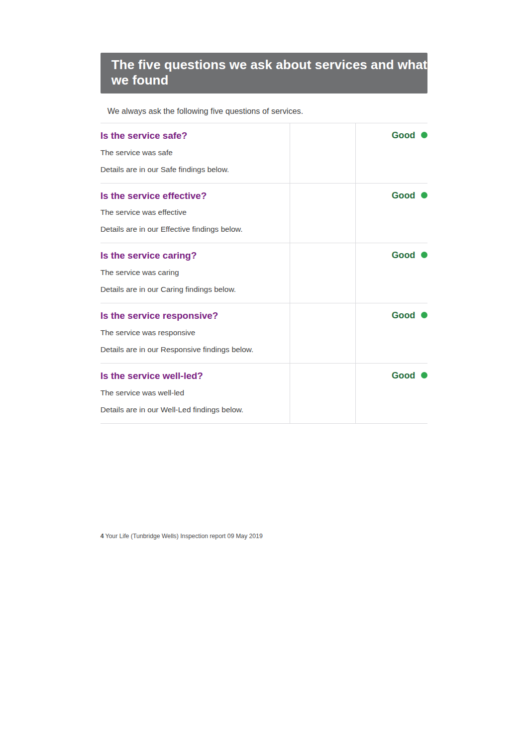The five questions we ask about services and what we found
We always ask the following five questions of services.
| Is the service safe? The service was safe Details are in our Safe findings below. | | Good |
| Is the service effective? The service was effective Details are in our Effective findings below. | | Good |
| Is the service caring? The service was caring Details are in our Caring findings below. | | Good |
| Is the service responsive? The service was responsive Details are in our Responsive findings below. | | Good |
| Is the service well-led? The service was well-led Details are in our Well-Led findings below. | | Good |
4 Your Life (Tunbridge Wells) Inspection report 09 May 2019